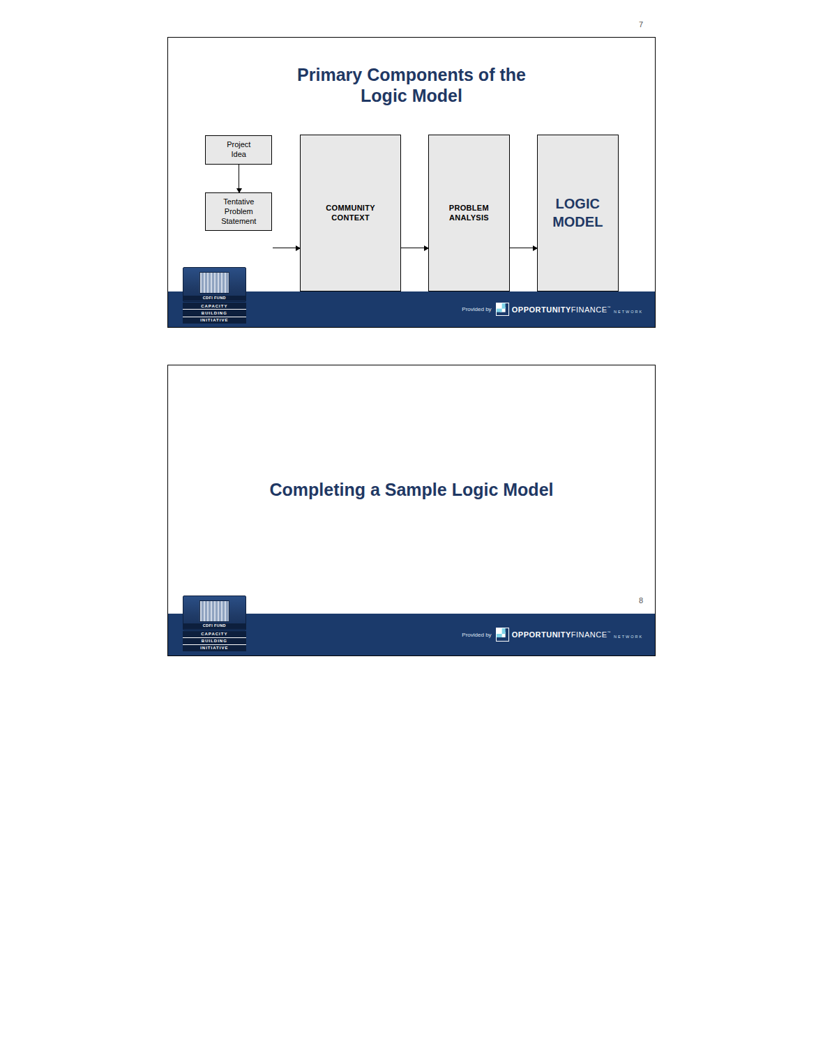Primary Components of the
Logic Model
Project
Idea
Tentative
Problem
Statement
COMMUNITY
CONTEXT
PROBLEM
ANALYSIS
LOGIC
MODEL
7
CAPACITY
BUILDING
INITIATIVE
Provided by OPPORTUNITYFINANCE™ NETWORK
Completing a Sample Logic Model
8
CAPACITY
BUILDING
INITIATIVE
Provided by OPPORTUNITYFINANCE™ NETWORK